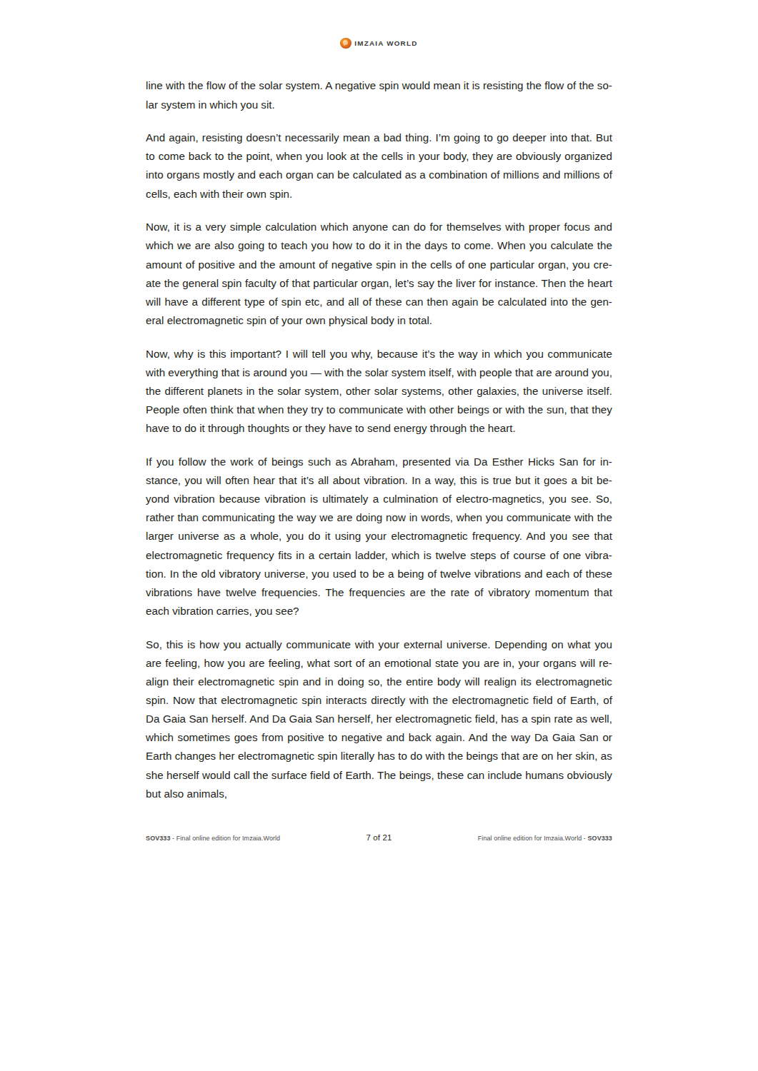IMZAIA WORLD
line with the flow of the solar system. A negative spin would mean it is resisting the flow of the solar system in which you sit.
And again, resisting doesn’t necessarily mean a bad thing. I’m going to go deeper into that. But to come back to the point, when you look at the cells in your body, they are obviously organized into organs mostly and each organ can be calculated as a combination of millions and millions of cells, each with their own spin.
Now, it is a very simple calculation which anyone can do for themselves with proper focus and which we are also going to teach you how to do it in the days to come. When you calculate the amount of positive and the amount of negative spin in the cells of one particular organ, you create the general spin faculty of that particular organ, let’s say the liver for instance. Then the heart will have a different type of spin etc, and all of these can then again be calculated into the general electromagnetic spin of your own physical body in total.
Now, why is this important? I will tell you why, because it’s the way in which you communicate with everything that is around you — with the solar system itself, with people that are around you, the different planets in the solar system, other solar systems, other galaxies, the universe itself. People often think that when they try to communicate with other beings or with the sun, that they have to do it through thoughts or they have to send energy through the heart.
If you follow the work of beings such as Abraham, presented via Da Esther Hicks San for instance, you will often hear that it’s all about vibration. In a way, this is true but it goes a bit beyond vibration because vibration is ultimately a culmination of electro-magnetics, you see. So, rather than communicating the way we are doing now in words, when you communicate with the larger universe as a whole, you do it using your electromagnetic frequency. And you see that electromagnetic frequency fits in a certain ladder, which is twelve steps of course of one vibration. In the old vibratory universe, you used to be a being of twelve vibrations and each of these vibrations have twelve frequencies. The frequencies are the rate of vibratory momentum that each vibration carries, you see?
So, this is how you actually communicate with your external universe. Depending on what you are feeling, how you are feeling, what sort of an emotional state you are in, your organs will realign their electromagnetic spin and in doing so, the entire body will realign its electromagnetic spin. Now that electromagnetic spin interacts directly with the electromagnetic field of Earth, of Da Gaia San herself. And Da Gaia San herself, her electromagnetic field, has a spin rate as well, which sometimes goes from positive to negative and back again. And the way Da Gaia San or Earth changes her electromagnetic spin literally has to do with the beings that are on her skin, as she herself would call the surface field of Earth. The beings, these can include humans obviously but also animals,
SOV333 - Final online edition for Imzaia.World
7 of 21
Final online edition for Imzaia.World - SOV333